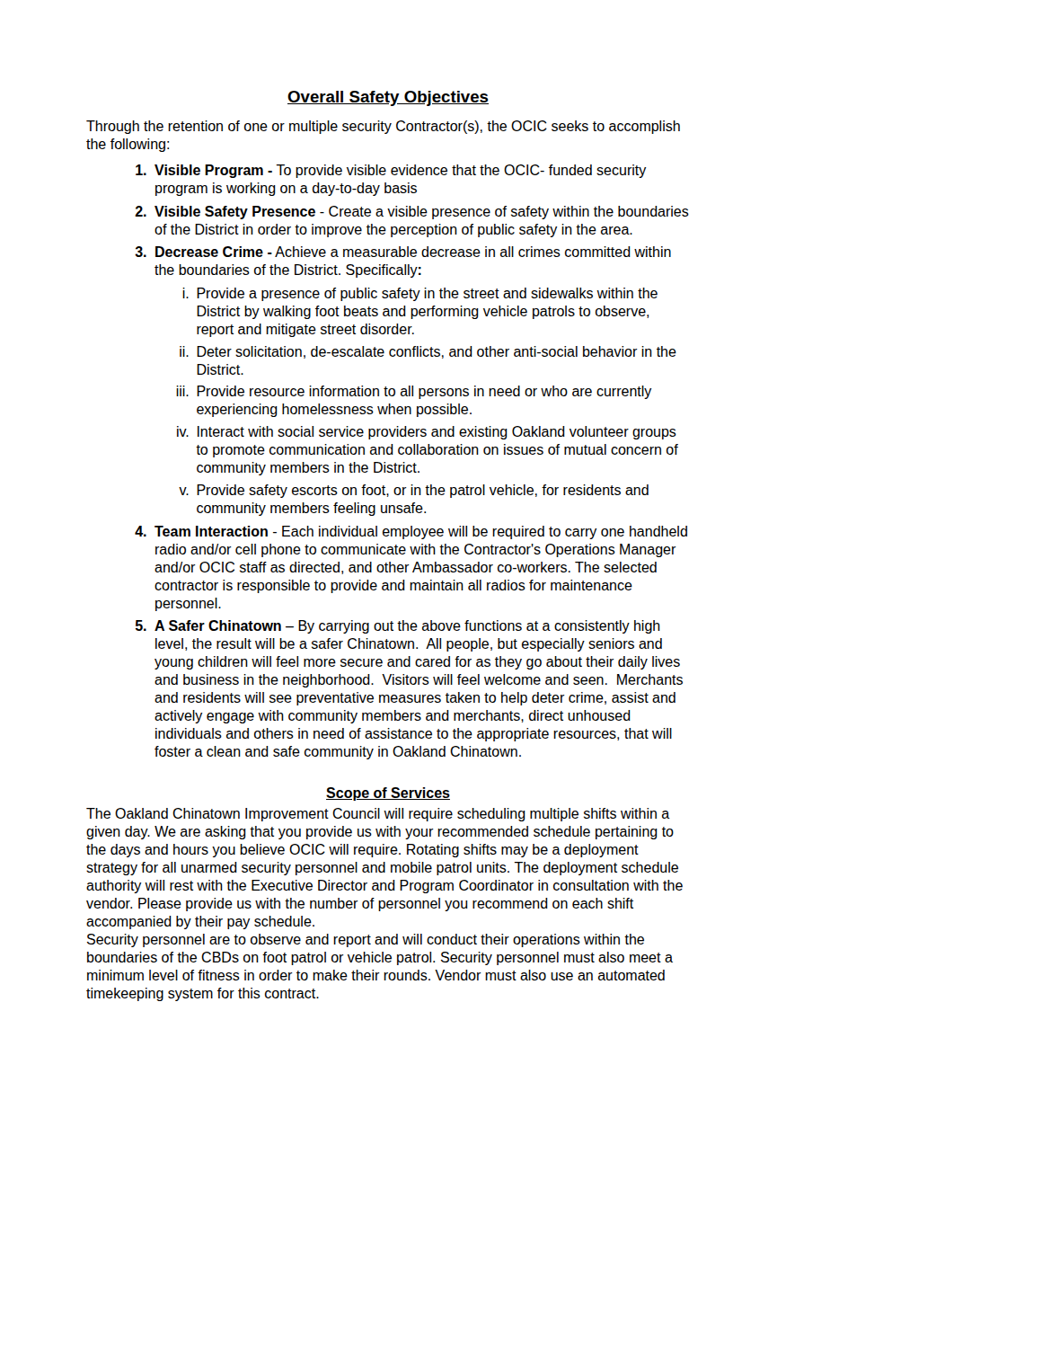Overall Safety Objectives
Through the retention of one or multiple security Contractor(s), the OCIC seeks to accomplish the following:
Visible Program - To provide visible evidence that the OCIC- funded security program is working on a day-to-day basis
Visible Safety Presence - Create a visible presence of safety within the boundaries of the District in order to improve the perception of public safety in the area.
Decrease Crime - Achieve a measurable decrease in all crimes committed within the boundaries of the District. Specifically:
Provide a presence of public safety in the street and sidewalks within the District by walking foot beats and performing vehicle patrols to observe, report and mitigate street disorder.
Deter solicitation, de-escalate conflicts, and other anti-social behavior in the District.
Provide resource information to all persons in need or who are currently experiencing homelessness when possible.
Interact with social service providers and existing Oakland volunteer groups to promote communication and collaboration on issues of mutual concern of community members in the District.
Provide safety escorts on foot, or in the patrol vehicle, for residents and community members feeling unsafe.
Team Interaction - Each individual employee will be required to carry one handheld radio and/or cell phone to communicate with the Contractor's Operations Manager and/or OCIC staff as directed, and other Ambassador co-workers. The selected contractor is responsible to provide and maintain all radios for maintenance personnel.
A Safer Chinatown – By carrying out the above functions at a consistently high level, the result will be a safer Chinatown. All people, but especially seniors and young children will feel more secure and cared for as they go about their daily lives and business in the neighborhood. Visitors will feel welcome and seen. Merchants and residents will see preventative measures taken to help deter crime, assist and actively engage with community members and merchants, direct unhoused individuals and others in need of assistance to the appropriate resources, that will foster a clean and safe community in Oakland Chinatown.
Scope of Services
The Oakland Chinatown Improvement Council will require scheduling multiple shifts within a given day. We are asking that you provide us with your recommended schedule pertaining to the days and hours you believe OCIC will require. Rotating shifts may be a deployment strategy for all unarmed security personnel and mobile patrol units. The deployment schedule authority will rest with the Executive Director and Program Coordinator in consultation with the vendor. Please provide us with the number of personnel you recommend on each shift accompanied by their pay schedule.
Security personnel are to observe and report and will conduct their operations within the boundaries of the CBDs on foot patrol or vehicle patrol. Security personnel must also meet a minimum level of fitness in order to make their rounds. Vendor must also use an automated timekeeping system for this contract.